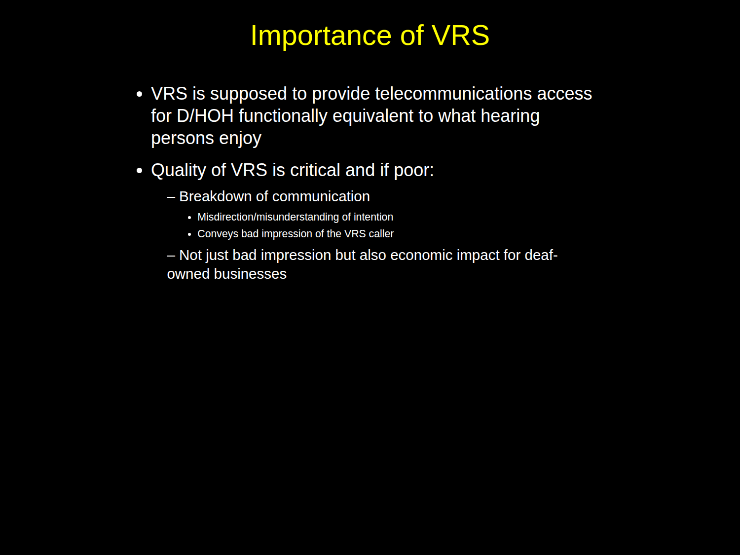Importance of VRS
VRS is supposed to provide telecommunications access for D/HOH functionally equivalent to what hearing persons enjoy
Quality of VRS is critical and if poor:
Breakdown of communication
Misdirection/misunderstanding of intention
Conveys bad impression of the VRS caller
Not just bad impression but also economic impact for deaf-owned businesses